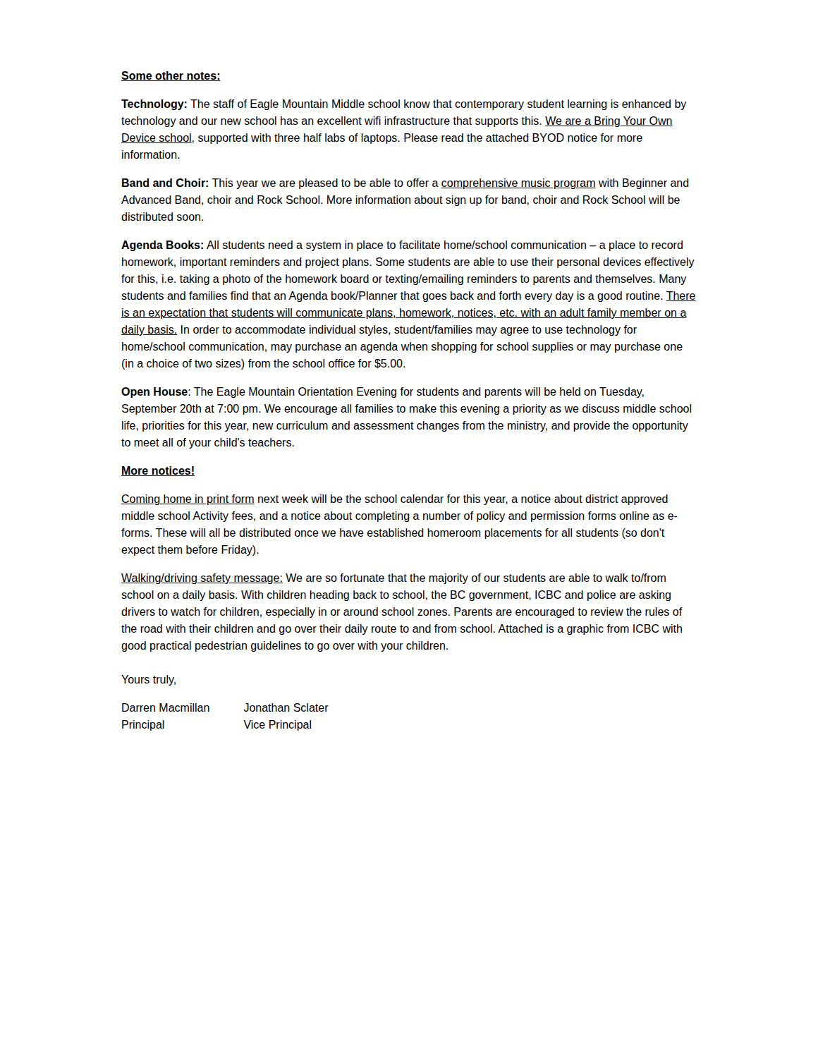Some other notes:
Technology: The staff of Eagle Mountain Middle school know that contemporary student learning is enhanced by technology and our new school has an excellent wifi infrastructure that supports this. We are a Bring Your Own Device school, supported with three half labs of laptops. Please read the attached BYOD notice for more information.
Band and Choir: This year we are pleased to be able to offer a comprehensive music program with Beginner and Advanced Band, choir and Rock School. More information about sign up for band, choir and Rock School will be distributed soon.
Agenda Books: All students need a system in place to facilitate home/school communication – a place to record homework, important reminders and project plans. Some students are able to use their personal devices effectively for this, i.e. taking a photo of the homework board or texting/emailing reminders to parents and themselves. Many students and families find that an Agenda book/Planner that goes back and forth every day is a good routine. There is an expectation that students will communicate plans, homework, notices, etc. with an adult family member on a daily basis. In order to accommodate individual styles, student/families may agree to use technology for home/school communication, may purchase an agenda when shopping for school supplies or may purchase one (in a choice of two sizes) from the school office for $5.00.
Open House: The Eagle Mountain Orientation Evening for students and parents will be held on Tuesday, September 20th at 7:00 pm. We encourage all families to make this evening a priority as we discuss middle school life, priorities for this year, new curriculum and assessment changes from the ministry, and provide the opportunity to meet all of your child's teachers.
More notices!
Coming home in print form next week will be the school calendar for this year, a notice about district approved middle school Activity fees, and a notice about completing a number of policy and permission forms online as e-forms. These will all be distributed once we have established homeroom placements for all students (so don't expect them before Friday).
Walking/driving safety message: We are so fortunate that the majority of our students are able to walk to/from school on a daily basis. With children heading back to school, the BC government, ICBC and police are asking drivers to watch for children, especially in or around school zones. Parents are encouraged to review the rules of the road with their children and go over their daily route to and from school. Attached is a graphic from ICBC with good practical pedestrian guidelines to go over with your children.
Yours truly,
| Darren Macmillan | Jonathan Sclater |
| Principal | Vice Principal |